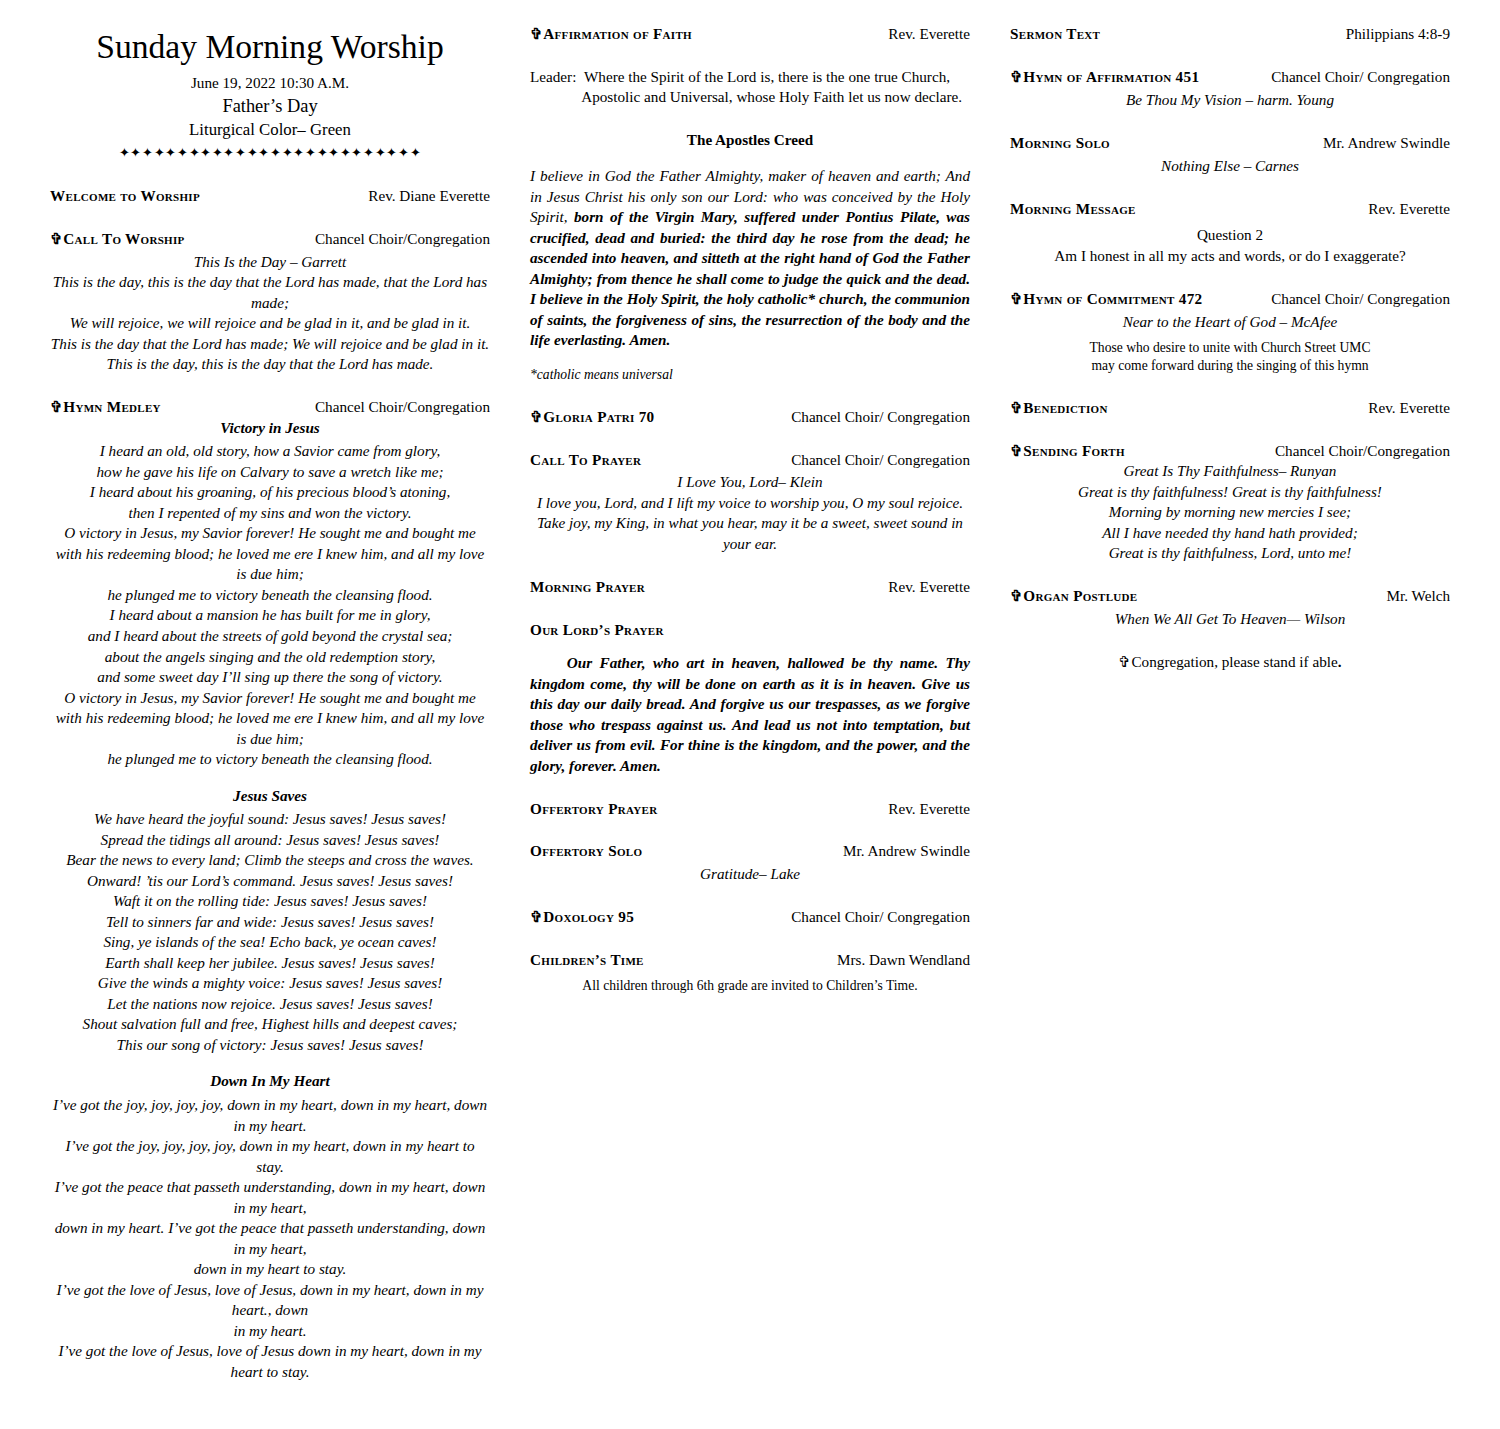Sunday Morning Worship
June 19, 2022 10:30 A.M. Father’s Day Liturgical Color– Green ✦✦✦✦✦✦✦✦✦✦✦✦✦✦✦✦✦✦✦✦✦✦✦✦✦✦
Welcome to Worship Rev. Diane Everette
✞Call To Worship Chancel Choir/Congregation
This Is the Day – Garrett
This is the day, this is the day that the Lord has made, that the Lord has made;
We will rejoice, we will rejoice and be glad in it, and be glad in it.
This is the day that the Lord has made; We will rejoice and be glad in it.
This is the day, this is the day that the Lord has made.
✞Hymn Medley Chancel Choir/Congregation
Victory in Jesus I heard an old, old story, how a Savior came from glory,
how he gave his life on Calvary to save a wretch like me;
I heard about his groaning, of his precious blood’s atoning,
then I repented of my sins and won the victory.
O victory in Jesus, my Savior forever! He sought me and bought me
with his redeeming blood; he loved me ere I knew him, and all my love is due him;
he plunged me to victory beneath the cleansing flood.
I heard about a mansion he has built for me in glory,
and I heard about the streets of gold beyond the crystal sea;
about the angels singing and the old redemption story,
and some sweet day I’ll sing up there the song of victory.
O victory in Jesus, my Savior forever! He sought me and bought me
with his redeeming blood; he loved me ere I knew him, and all my love is due him;
he plunged me to victory beneath the cleansing flood.
Jesus Saves We have heard the joyful sound: Jesus saves! Jesus saves!
Spread the tidings all around: Jesus saves! Jesus saves!
Bear the news to every land; Climb the steeps and cross the waves.
Onward! ’tis our Lord’s command. Jesus saves! Jesus saves!
Waft it on the rolling tide: Jesus saves! Jesus saves!
Tell to sinners far and wide: Jesus saves! Jesus saves!
Sing, ye islands of the sea! Echo back, ye ocean caves!
Earth shall keep her jubilee. Jesus saves! Jesus saves!
Give the winds a mighty voice: Jesus saves! Jesus saves!
Let the nations now rejoice. Jesus saves! Jesus saves!
Shout salvation full and free, Highest hills and deepest caves;
This our song of victory: Jesus saves! Jesus saves!
Down In My Heart I’ve got the joy, joy, joy, joy, down in my heart, down in my heart, down in my heart.
I’ve got the joy, joy, joy, joy, down in my heart, down in my heart to stay.
I’ve got the peace that passeth understanding, down in my heart, down in my heart,
down in my heart. I’ve got the peace that passeth understanding, down in my heart,
down in my heart to stay.
I’ve got the love of Jesus, love of Jesus, down in my heart, down in my heart., down
in my heart.
I’ve got the love of Jesus, love of Jesus down in my heart, down in my heart to stay.
✞Affirmation of Faith Rev. Everette
Leader: Where the Spirit of the Lord is, there is the one true Church,
Apostolic and Universal, whose Holy Faith let us now declare.
The Apostles Creed
I believe in God the Father Almighty, maker of heaven and earth; And in Jesus Christ his only son our Lord: who was conceived by the Holy Spirit, born of the Virgin Mary, suffered under Pontius Pilate, was crucified, dead and buried: the third day he rose from the dead; he ascended into heaven, and sitteth at the right hand of God the Father Almighty; from thence he shall come to judge the quick and the dead. I believe in the Holy Spirit, the holy catholic* church, the communion of saints, the forgiveness of sins, the resurrection of the body and the life everlasting. Amen.
*catholic means universal
✞Gloria Patri 70 Chancel Choir/ Congregation
Call To Prayer Chancel Choir/ Congregation
I Love You, Lord– Klein
I love you, Lord, and I lift my voice to worship you, O my soul rejoice.
Take joy, my King, in what you hear, may it be a sweet, sweet sound in your ear.
Morning Prayer Rev. Everette
Our Lord’s Prayer
Our Father, who art in heaven, hallowed be thy name. Thy kingdom come, thy will be done on earth as it is in heaven. Give us this day our daily bread. And forgive us our trespasses, as we forgive those who trespass against us. And lead us not into temptation, but deliver us from evil. For thine is the kingdom, and the power, and the glory, forever. Amen.
Offertory Prayer Rev. Everette
Offertory Solo Mr. Andrew Swindle
Gratitude– Lake
✞Doxology 95 Chancel Choir/ Congregation
Children’s Time Mrs. Dawn Wendland
All children through 6th grade are invited to Children’s Time.
Sermon Text Philippians 4:8-9
✞Hymn of Affirmation 451 Chancel Choir/ Congregation
Be Thou My Vision – harm. Young
Morning Solo Mr. Andrew Swindle
Nothing Else – Carnes
Morning Message Rev. Everette
Question 2
Am I honest in all my acts and words, or do I exaggerate?
✞Hymn of Commitment 472 Chancel Choir/ Congregation
Near to the Heart of God – McAfee
Those who desire to unite with Church Street UMC
may come forward during the singing of this hymn
✞Benediction Rev. Everette
✞Sending Forth Chancel Choir/Congregation
Great Is Thy Faithfulness– Runyan
Great is thy faithfulness! Great is thy faithfulness!
Morning by morning new mercies I see;
All I have needed thy hand hath provided;
Great is thy faithfulness, Lord, unto me!
✞Organ Postlude Mr. Welch
When We All Get To Heaven— Wilson
✞Congregation, please stand if able.